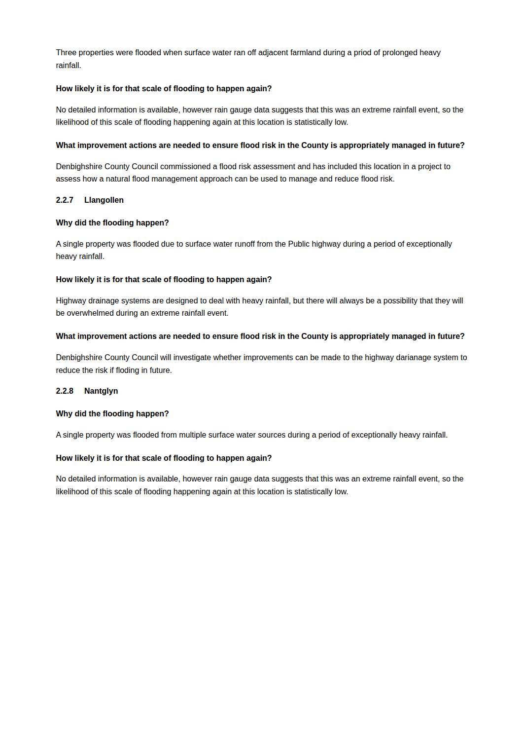Three properties were flooded when surface water ran off adjacent farmland during a priod of prolonged heavy rainfall.
How likely it is for that scale of flooding to happen again?
No detailed information is available, however rain gauge data suggests that this was an extreme rainfall event, so the likelihood of this scale of flooding happening again at this location is statistically low.
What improvement actions are needed to ensure flood risk in the County is appropriately managed in future?
Denbighshire County Council commissioned a flood risk assessment and has included this location in a project to assess how a natural flood management approach can be used to manage and reduce flood risk.
2.2.7 Llangollen
Why did the flooding happen?
A single property was flooded due to surface water runoff from the Public highway during a period of exceptionally heavy rainfall.
How likely it is for that scale of flooding to happen again?
Highway drainage systems are designed to deal with heavy rainfall, but there will always be a possibility that they will be overwhelmed during an extreme rainfall event.
What improvement actions are needed to ensure flood risk in the County is appropriately managed in future?
Denbighshire County Council will investigate whether improvements can be made to the highway darianage system to reduce the risk if floding in future.
2.2.8 Nantglyn
Why did the flooding happen?
A single property was flooded from multiple surface water sources during a period of exceptionally heavy rainfall.
How likely it is for that scale of flooding to happen again?
No detailed information is available, however rain gauge data suggests that this was an extreme rainfall event, so the likelihood of this scale of flooding happening again at this location is statistically low.